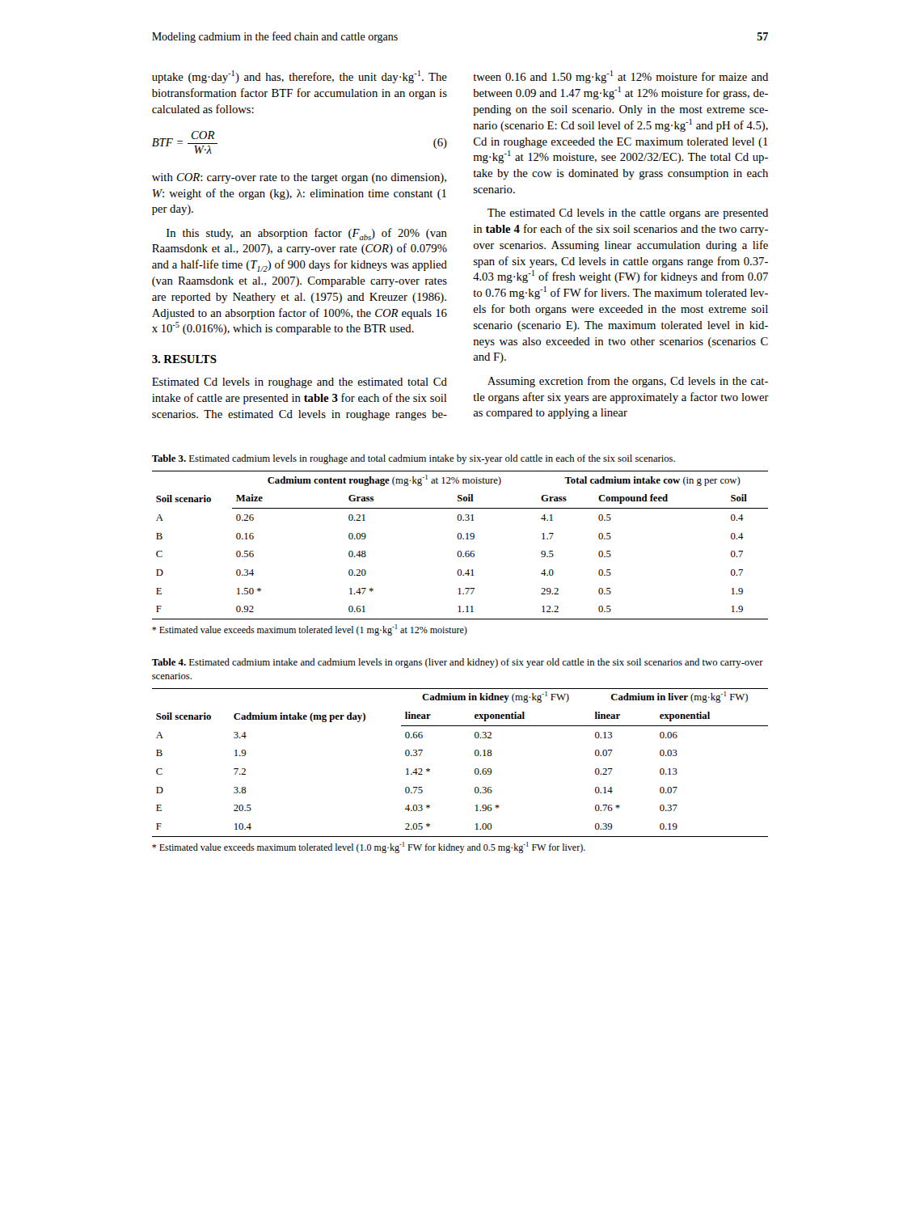Modeling cadmium in the feed chain and cattle organs 57
uptake (mg·day-1) and has, therefore, the unit day·kg-1. The biotransformation factor BTF for accumulation in an organ is calculated as follows:
BTF = COR W·λ (6)
with COR: carry-over rate to the target organ (no dimension), W: weight of the organ (kg), λ: elimination time constant (1 per day).
In this study, an absorption factor (Fabs) of 20% (van Raamsdonk et al., 2007), a carry-over rate (COR) of 0.079% and a half-life time (T1/2) of 900 days for kidneys was applied (van Raamsdonk et al., 2007). Comparable carry-over rates are reported by Neathery et al. (1975) and Kreuzer (1986). Adjusted to an absorption factor of 100%, the COR equals 16 x 10-5 (0.016%), which is comparable to the BTR used.
3. RESULTS
Estimated Cd levels in roughage and the estimated total Cd intake of cattle are presented in table 3 for each of the six soil scenarios. The estimated Cd levels in roughage ranges between 0.16 and 1.50 mg·kg-1 at 12% moisture for maize and between 0.09 and 1.47 mg·kg-1 at 12% moisture for grass, depending on the soil scenario. Only in the most extreme scenario (scenario E: Cd soil level of 2.5 mg·kg-1 and pH of 4.5), Cd in roughage exceeded the EC maximum tolerated level (1 mg·kg-1 at 12% moisture, see 2002/32/EC). The total Cd uptake by the cow is dominated by grass consumption in each scenario.
The estimated Cd levels in the cattle organs are presented in table 4 for each of the six soil scenarios and the two carry-over scenarios. Assuming linear accumulation during a life span of six years, Cd levels in cattle organs range from 0.37-4.03 mg·kg-1 of fresh weight (FW) for kidneys and from 0.07 to 0.76 mg·kg-1 of FW for livers. The maximum tolerated levels for both organs were exceeded in the most extreme soil scenario (scenario E). The maximum tolerated level in kidneys was also exceeded in two other scenarios (scenarios C and F).
Assuming excretion from the organs, Cd levels in the cattle organs after six years are approximately a factor two lower as compared to applying a linear
Table 3. Estimated cadmium levels in roughage and total cadmium intake by six-year old cattle in each of the six soil scenarios.
| Soil scenario | Cadmium content roughage (mg·kg -1 at 12% moisture) | Total cadmium intake cow (in g per cow) |
| --- | --- | --- |
| Maize | Grass | Soil | Grass | Compound feed | Soil |
| A | 0.26 | 0.21 | 0.31 | 4.1 | 0.5 | 0.4 |
| B | 0.16 | 0.09 | 0.19 | 1.7 | 0.5 | 0.4 |
| C | 0.56 | 0.48 | 0.66 | 9.5 | 0.5 | 0.7 |
| D | 0.34 | 0.20 | 0.41 | 4.0 | 0.5 | 0.7 |
| E | 1.50 * | 1.47 * | 1.77 | 29.2 | 0.5 | 1.9 |
| F | 0.92 | 0.61 | 1.11 | 12.2 | 0.5 | 1.9 |
* Estimated value exceeds maximum tolerated level (1 mg·kg-1 at 12% moisture)
Table 4. Estimated cadmium intake and cadmium levels in organs (liver and kidney) of six year old cattle in the six soil scenarios and two carry-over scenarios.
| Soil scenario | Cadmium intake (mg per day) | Cadmium in kidney (mg·kg -1 FW) | Cadmium in liver (mg·kg -1 FW) |
| --- | --- | --- | --- |
| linear | exponential | linear | exponential |
| A | 3.4 | 0.66 | 0.32 | 0.13 | 0.06 |
| B | 1.9 | 0.37 | 0.18 | 0.07 | 0.03 |
| C | 7.2 | 1.42 * | 0.69 | 0.27 | 0.13 |
| D | 3.8 | 0.75 | 0.36 | 0.14 | 0.07 |
| E | 20.5 | 4.03 * | 1.96 * | 0.76 * | 0.37 |
| F | 10.4 | 2.05 * | 1.00 | 0.39 | 0.19 |
* Estimated value exceeds maximum tolerated level (1.0 mg·kg-1 FW for kidney and 0.5 mg·kg-1 FW for liver).